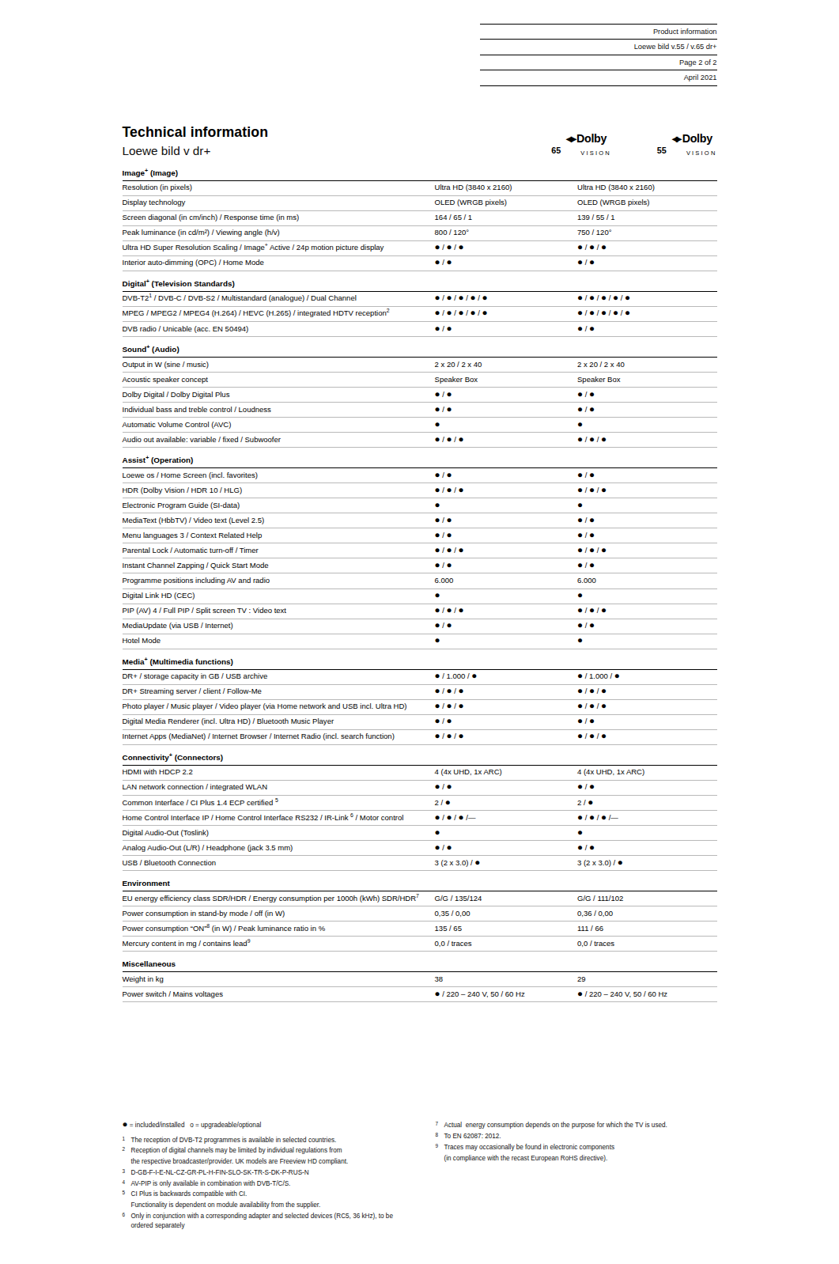Product information
Loewe bild v.55 / v.65 dr+
Page 2 of 2
April 2021
Technical information
Loewe bild v dr+
65 ◂▸Dolby
VISION
55 ◂▸Dolby
VISION
| Image + (Image) |
| Resolution (in pixels) | Ultra HD (3840 x 2160) | Ultra HD (3840 x 2160) |
| Display technology | OLED (WRGB pixels) | OLED (WRGB pixels) |
| Screen diagonal (in cm/inch) / Response time (in ms) | 164 / 65 / 1 | 139 / 55 / 1 |
| Peak luminance (in cd/m²) / Viewing angle (h/v) | 800 / 120° | 750 / 120° |
| Ultra HD Super Resolution Scaling / Image + Active / 24p motion picture display | ● / ● / ● | ● / ● / ● |
| Interior auto-dimming (OPC) / Home Mode | ● / ● | ● / ● |
| Digital + (Television Standards) |
| DVB-T2 1 / DVB-C / DVB-S2 / Multistandard (analogue) / Dual Channel | ● / ● / ● / ● / ● | ● / ● / ● / ● / ● |
| MPEG / MPEG2 / MPEG4 (H.264) / HEVC (H.265) / integrated HDTV reception 2 | ● / ● / ● / ● / ● | ● / ● / ● / ● / ● |
| DVB radio / Unicable (acc. EN 50494) | ● / ● | ● / ● |
| Sound + (Audio) |
| Output in W (sine / music) | 2 x 20 / 2 x 40 | 2 x 20 / 2 x 40 |
| Acoustic speaker concept | Speaker Box | Speaker Box |
| Dolby Digital / Dolby Digital Plus | ● / ● | ● / ● |
| Individual bass and treble control / Loudness | ● / ● | ● / ● |
| Automatic Volume Control (AVC) | ● | ● |
| Audio out available: variable / fixed / Subwoofer | ● / ● / ● | ● / ● / ● |
| Assist + (Operation) |
| Loewe os / Home Screen (incl. favorites) | ● / ● | ● / ● |
| HDR (Dolby Vision / HDR 10 / HLG) | ● / ● / ● | ● / ● / ● |
| Electronic Program Guide (SI-data) | ● | ● |
| MediaText (HbbTV) / Video text (Level 2.5) | ● / ● | ● / ● |
| Menu languages 3 / Context Related Help | ● / ● | ● / ● |
| Parental Lock / Automatic turn-off / Timer | ● / ● / ● | ● / ● / ● |
| Instant Channel Zapping / Quick Start Mode | ● / ● | ● / ● |
| Programme positions including AV and radio | 6.000 | 6.000 |
| Digital Link HD (CEC) | ● | ● |
| PIP (AV) 4 / Full PIP / Split screen TV : Video text | ● / ● / ● | ● / ● / ● |
| MediaUpdate (via USB / Internet) | ● / ● | ● / ● |
| Hotel Mode | ● | ● |
| Media + (Multimedia functions) |
| DR+ / storage capacity in GB / USB archive | ● / 1.000 / ● | ● / 1.000 / ● |
| DR+ Streaming server / client / Follow-Me | ● / ● / ● | ● / ● / ● |
| Photo player / Music player / Video player (via Home network and USB incl. Ultra HD) | ● / ● / ● | ● / ● / ● |
| Digital Media Renderer (incl. Ultra HD) / Bluetooth Music Player | ● / ● | ● / ● |
| Internet Apps (MediaNet) / Internet Browser / Internet Radio (incl. search function) | ● / ● / ● | ● / ● / ● |
| Connectivity + (Connectors) |
| HDMI with HDCP 2.2 | 4 (4x UHD, 1x ARC) | 4 (4x UHD, 1x ARC) |
| LAN network connection / integrated WLAN | ● / ● | ● / ● |
| Common Interface / CI Plus 1.4 ECP certified 5 | 2 / ● | 2 / ● |
| Home Control Interface IP / Home Control Interface RS232 / IR-Link 6 / Motor control | ● / ● / ● /— | ● / ● / ● /— |
| Digital Audio-Out (Toslink) | ● | ● |
| Analog Audio-Out (L/R) / Headphone (jack 3.5 mm) | ● / ● | ● / ● |
| USB / Bluetooth Connection | 3 (2 x 3.0) / ● | 3 (2 x 3.0) / ● |
| Environment |
| EU energy efficiency class SDR/HDR / Energy consumption per 1000h (kWh) SDR/HDR 7 | G/G / 135/124 | G/G / 111/102 |
| Power consumption in stand-by mode / off (in W) | 0,35 / 0,00 | 0,36 / 0,00 |
| Power consumption “ON” 8 (in W) / Peak luminance ratio in % | 135 / 65 | 111 / 66 |
| Mercury content in mg / contains lead 9 | 0,0 / traces | 0,0 / traces |
| Miscellaneous |
| Weight in kg | 38 | 29 |
| Power switch / Mains voltages | ● / 220 – 240 V, 50 / 60 Hz | ● / 220 – 240 V, 50 / 60 Hz |
● = included/installed o = upgradeable/optional
1 The reception of DVB-T2 programmes is available in selected countries.
2 Reception of digital channels may be limited by individual regulations from
the respective broadcaster/provider. UK models are Freeview HD compliant.
3 D-GB-F-I-E-NL-CZ-GR-PL-H-FIN-SLO-SK-TR-S-DK-P-RUS-N
4 AV-PIP is only available in combination with DVB-T/C/S.
5 CI Plus is backwards compatible with CI.
Functionality is dependent on module availability from the supplier.
6 Only in conjunction with a corresponding adapter and selected devices (RC5, 36 kHz), to be ordered separately
7 Actual energy consumption depends on the purpose for which the TV is used.
8 To EN 62087: 2012.
9 Traces may occasionally be found in electronic components
(in compliance with the recast European RoHS directive).